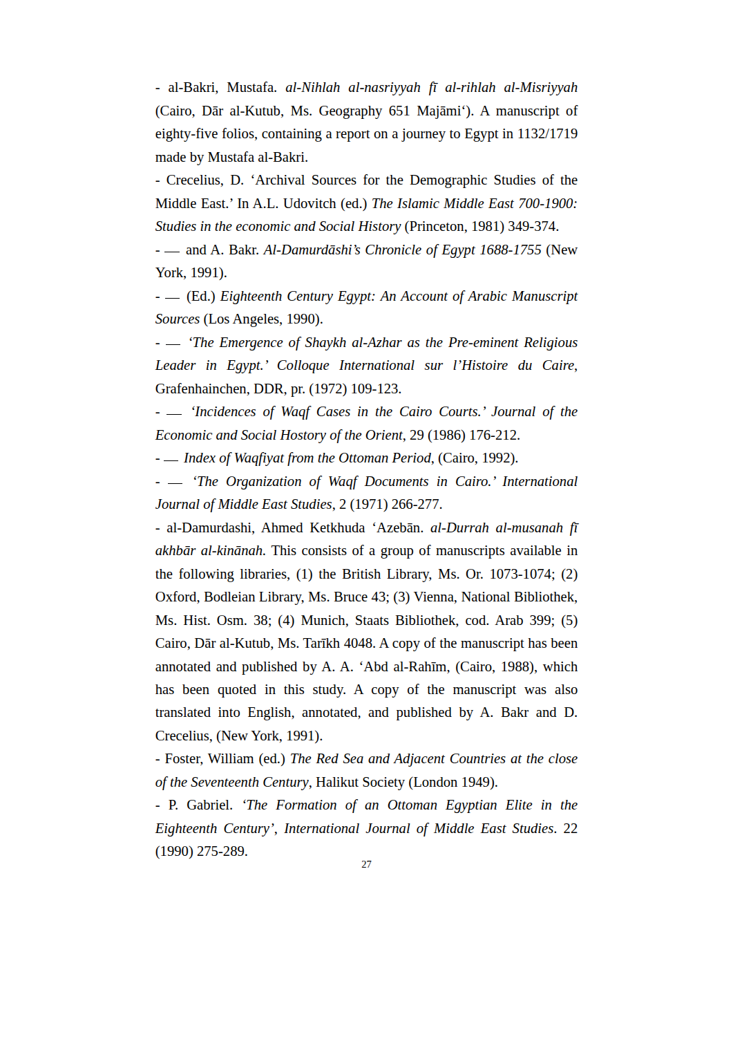- al-Bakri, Mustafa. al-Nihlah al-nasriyyah fī al-rihlah al-Misriyyah (Cairo, Dār al-Kutub, Ms. Geography 651 Majāmi‘). A manuscript of eighty-five folios, containing a report on a journey to Egypt in 1132/1719 made by Mustafa al-Bakri.
- Crecelius, D. ‘Archival Sources for the Demographic Studies of the Middle East.’ In A.L. Udovitch (ed.) The Islamic Middle East 700-1900: Studies in the economic and Social History (Princeton, 1981) 349-374.
- and A. Bakr. Al-Damurdāshi’s Chronicle of Egypt 1688-1755 (New York, 1991).
- (Ed.) Eighteenth Century Egypt: An Account of Arabic Manuscript Sources (Los Angeles, 1990).
- ‘The Emergence of Shaykh al-Azhar as the Pre-eminent Religious Leader in Egypt.’ Colloque International sur l’Histoire du Caire, Grafenhainchen, DDR, pr. (1972) 109-123.
- ‘Incidences of Waqf Cases in the Cairo Courts.’ Journal of the Economic and Social Hostory of the Orient, 29 (1986) 176-212.
- Index of Waqfiyat from the Ottoman Period, (Cairo, 1992).
- ‘The Organization of Waqf Documents in Cairo.’ International Journal of Middle East Studies, 2 (1971) 266-277.
- al-Damurdashi, Ahmed Ketkhuda ‘Azebān. al-Durrah al-musanah fī akhbār al-kinānah. This consists of a group of manuscripts available in the following libraries, (1) the British Library, Ms. Or. 1073-1074; (2) Oxford, Bodleian Library, Ms. Bruce 43; (3) Vienna, National Bibliothek, Ms. Hist. Osm. 38; (4) Munich, Staats Bibliothek, cod. Arab 399; (5) Cairo, Dār al-Kutub, Ms. Tarīkh 4048. A copy of the manuscript has been annotated and published by A. A. ‘Abd al-Rahīm, (Cairo, 1988), which has been quoted in this study. A copy of the manuscript was also translated into English, annotated, and published by A. Bakr and D. Crecelius, (New York, 1991).
- Foster, William (ed.) The Red Sea and Adjacent Countries at the close of the Seventeenth Century, Halikut Society (London 1949).
- P. Gabriel. ‘The Formation of an Ottoman Egyptian Elite in the Eighteenth Century’, International Journal of Middle East Studies. 22 (1990) 275-289.
27